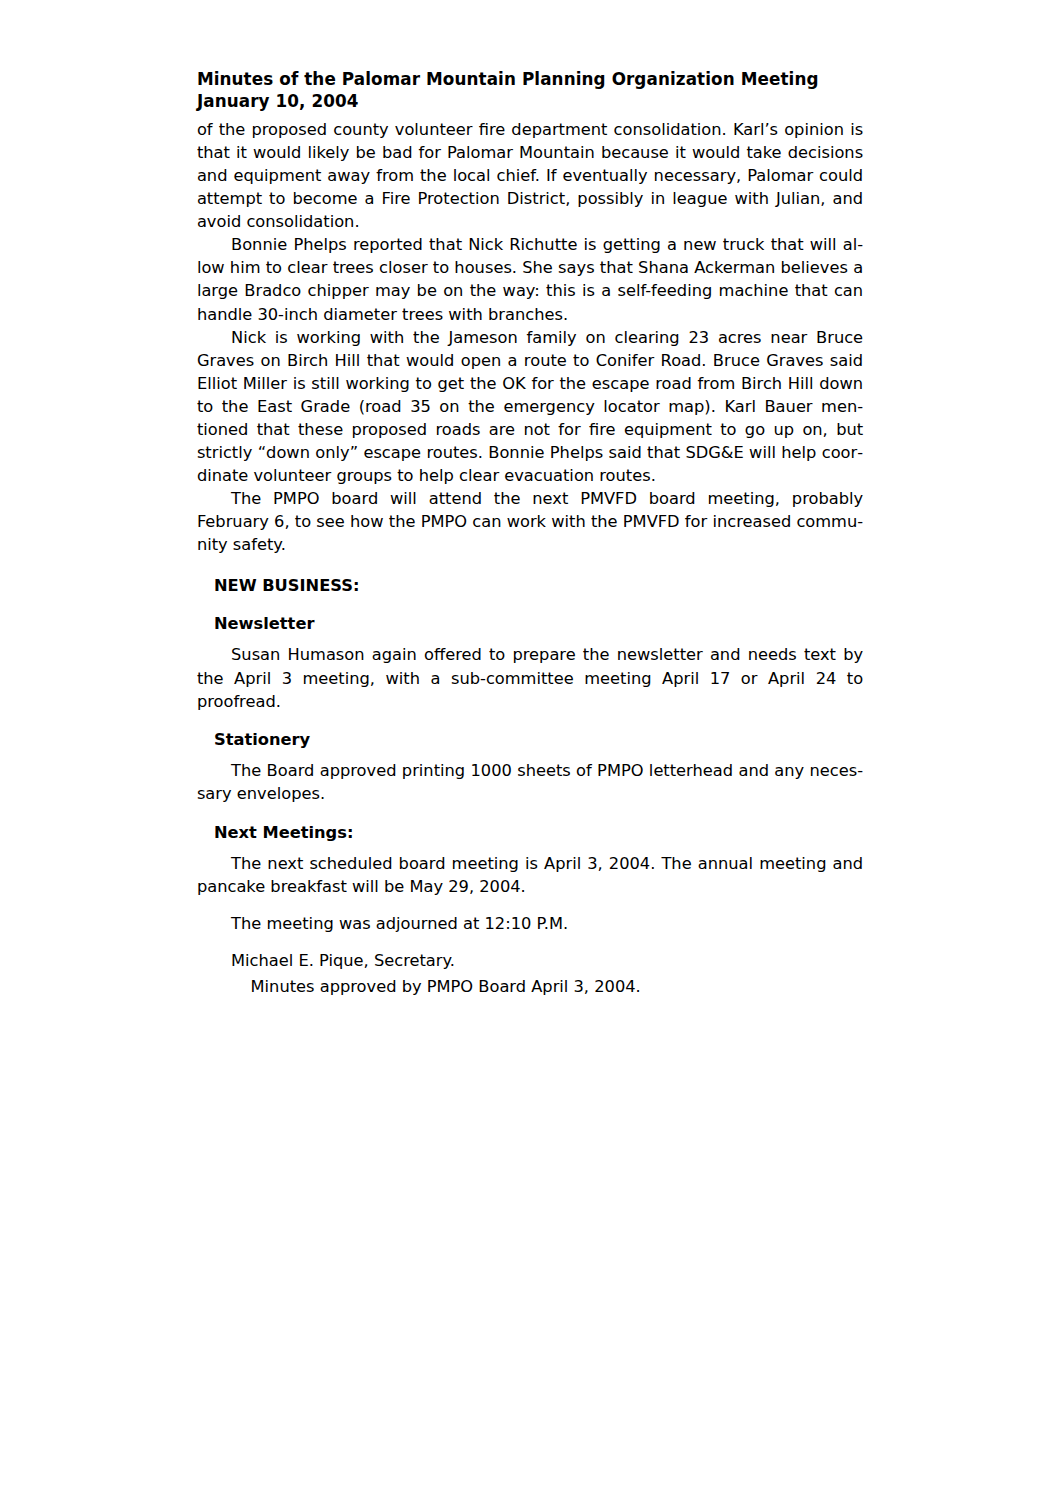Minutes of the Palomar Mountain Planning Organization Meeting January 10, 2004
of the proposed county volunteer fire department consolidation. Karl’s opinion is that it would likely be bad for Palomar Mountain because it would take decisions and equipment away from the local chief. If eventually necessary, Palomar could attempt to become a Fire Protection District, possibly in league with Julian, and avoid consolidation.
Bonnie Phelps reported that Nick Richutte is getting a new truck that will allow him to clear trees closer to houses. She says that Shana Ackerman believes a large Bradco chipper may be on the way: this is a self-feeding machine that can handle 30-inch diameter trees with branches.
Nick is working with the Jameson family on clearing 23 acres near Bruce Graves on Birch Hill that would open a route to Conifer Road. Bruce Graves said Elliot Miller is still working to get the OK for the escape road from Birch Hill down to the East Grade (road 35 on the emergency locator map). Karl Bauer mentioned that these proposed roads are not for fire equipment to go up on, but strictly “down only” escape routes. Bonnie Phelps said that SDG&E will help coordinate volunteer groups to help clear evacuation routes.
The PMPO board will attend the next PMVFD board meeting, probably February 6, to see how the PMPO can work with the PMVFD for increased community safety.
NEW BUSINESS:
Newsletter
Susan Humason again offered to prepare the newsletter and needs text by the April 3 meeting, with a sub-committee meeting April 17 or April 24 to proofread.
Stationery
The Board approved printing 1000 sheets of PMPO letterhead and any necessary envelopes.
Next Meetings:
The next scheduled board meeting is April 3, 2004. The annual meeting and pancake breakfast will be May 29, 2004.
The meeting was adjourned at 12:10 P.M.
Michael E. Pique, Secretary.
Minutes approved by PMPO Board April 3, 2004.